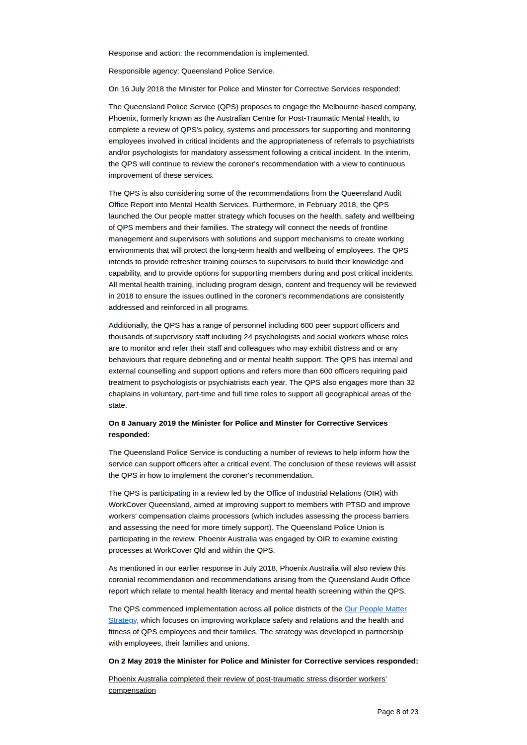Response and action: the recommendation is implemented.
Responsible agency: Queensland Police Service.
On 16 July 2018 the Minister for Police and Minster for Corrective Services responded:
The Queensland Police Service (QPS) proposes to engage the Melbourne-based company, Phoenix, formerly known as the Australian Centre for Post-Traumatic Mental Health, to complete a review of QPS's policy, systems and processors for supporting and monitoring employees involved in critical incidents and the appropriateness of referrals to psychiatrists and/or psychologists for mandatory assessment following a critical incident. In the interim, the QPS will continue to review the coroner's recommendation with a view to continuous improvement of these services.
The QPS is also considering some of the recommendations from the Queensland Audit Office Report into Mental Health Services. Furthermore, in February 2018, the QPS launched the Our people matter strategy which focuses on the health, safety and wellbeing of QPS members and their families. The strategy will connect the needs of frontline management and supervisors with solutions and support mechanisms to create working environments that will protect the long-term health and wellbeing of employees. The QPS intends to provide refresher training courses to supervisors to build their knowledge and capability, and to provide options for supporting members during and post critical incidents. All mental health training, including program design, content and frequency will be reviewed in 2018 to ensure the issues outlined in the coroner's recommendations are consistently addressed and reinforced in all programs.
Additionally, the QPS has a range of personnel including 600 peer support officers and thousands of supervisory staff including 24 psychologists and social workers whose roles are to monitor and refer their staff and colleagues who may exhibit distress and or any behaviours that require debriefing and or mental health support. The QPS has internal and external counselling and support options and refers more than 600 officers requiring paid treatment to psychologists or psychiatrists each year. The QPS also engages more than 32 chaplains in voluntary, part-time and full time roles to support all geographical areas of the state.
On 8 January 2019 the Minister for Police and Minster for Corrective Services responded:
The Queensland Police Service is conducting a number of reviews to help inform how the service can support officers after a critical event. The conclusion of these reviews will assist the QPS in how to implement the coroner's recommendation.
The QPS is participating in a review led by the Office of Industrial Relations (OIR) with WorkCover Queensland, aimed at improving support to members with PTSD and improve workers' compensation claims processors (which includes assessing the process barriers and assessing the need for more timely support). The Queensland Police Union is participating in the review. Phoenix Australia was engaged by OIR to examine existing processes at WorkCover Qld and within the QPS.
As mentioned in our earlier response in July 2018, Phoenix Australia will also review this coronial recommendation and recommendations arising from the Queensland Audit Office report which relate to mental health literacy and mental health screening within the QPS.
The QPS commenced implementation across all police districts of the Our People Matter Strategy, which focuses on improving workplace safety and relations and the health and fitness of QPS employees and their families. The strategy was developed in partnership with employees, their families and unions.
On 2 May 2019 the Minister for Police and Minister for Corrective services responded:
Phoenix Australia completed their review of post-traumatic stress disorder workers' compensation
Page 8 of 23